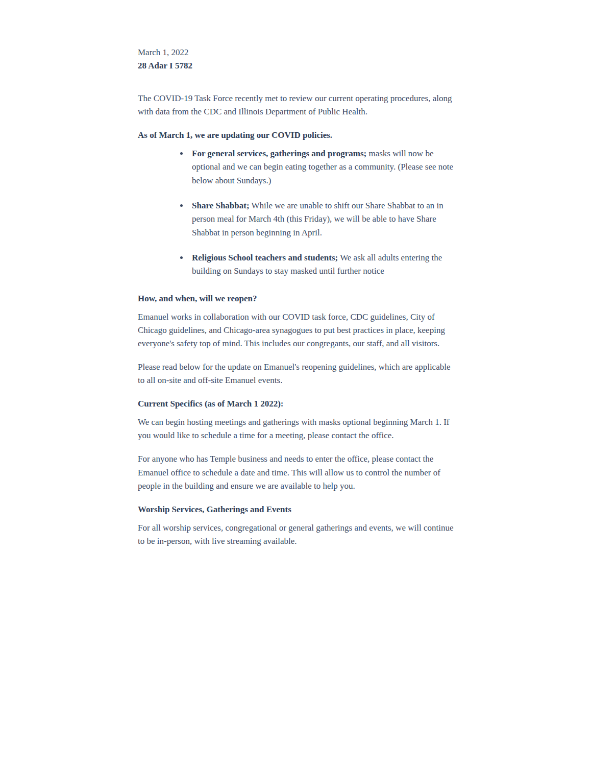March 1, 2022
28 Adar I 5782
The COVID-19 Task Force recently met to review our current operating procedures, along with data from the CDC and Illinois Department of Public Health.
As of March 1, we are updating our COVID policies.
For general services, gatherings and programs; masks will now be optional and we can begin eating together as a community. (Please see note below about Sundays.)
Share Shabbat; While we are unable to shift our Share Shabbat to an in person meal for March 4th (this Friday), we will be able to have Share Shabbat in person beginning in April.
Religious School teachers and students; We ask all adults entering the building on Sundays to stay masked until further notice
How, and when, will we reopen?
Emanuel works in collaboration with our COVID task force, CDC guidelines, City of Chicago guidelines, and Chicago-area synagogues to put best practices in place, keeping everyone's safety top of mind. This includes our congregants, our staff, and all visitors.
Please read below for the update on Emanuel's reopening guidelines, which are applicable to all on-site and off-site Emanuel events.
Current Specifics (as of March 1 2022):
We can begin hosting meetings and gatherings with masks optional beginning March 1. If you would like to schedule a time for a meeting, please contact the office.
For anyone who has Temple business and needs to enter the office, please contact the Emanuel office to schedule a date and time. This will allow us to control the number of people in the building and ensure we are available to help you.
Worship Services, Gatherings and Events
For all worship services, congregational or general gatherings and events, we will continue to be in-person, with live streaming available.